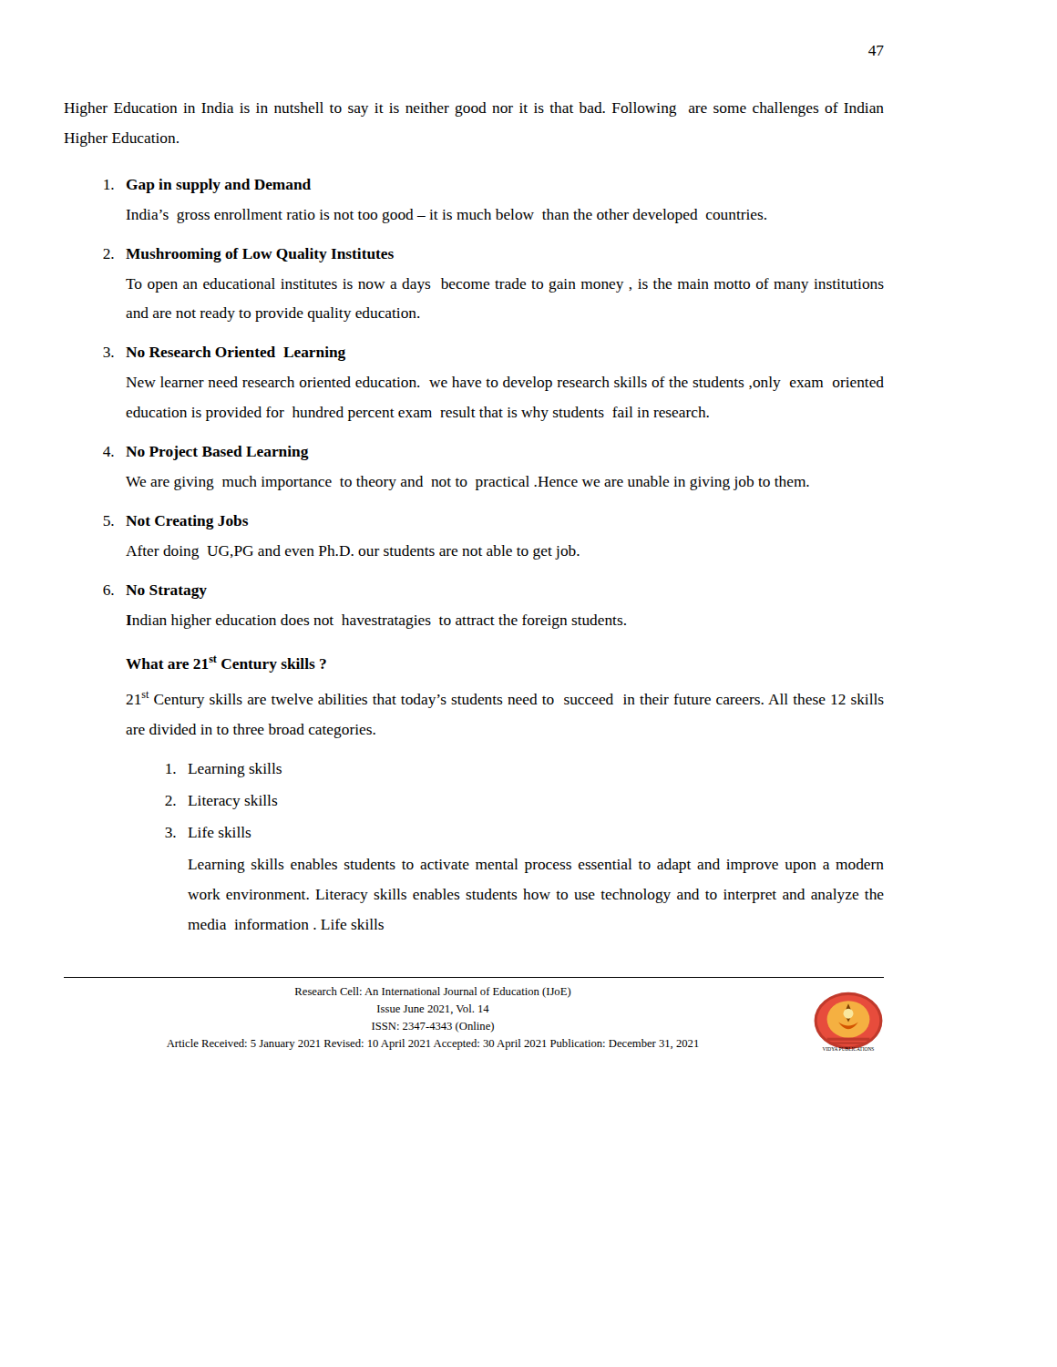47
Higher Education in India is in nutshell to say it is neither good nor it is that bad. Following are some challenges of Indian Higher Education.
Gap in supply and Demand
India’s gross enrollment ratio is not too good – it is much below than the other developed countries.
Mushrooming of Low Quality Institutes
To open an educational institutes is now a days become trade to gain money , is the main motto of many institutions and are not ready to provide quality education.
No Research Oriented Learning
New learner need research oriented education. we have to develop research skills of the students ,only exam oriented education is provided for hundred percent exam result that is why students fail in research.
No Project Based Learning
We are giving much importance to theory and not to practical .Hence we are unable in giving job to them.
Not Creating Jobs
After doing UG,PG and even Ph.D. our students are not able to get job.
No Stratagy
Indian higher education does not havestratagies to attract the foreign students.
What are 21st Century skills ?
21st Century skills are twelve abilities that today’s students need to succeed in their future careers. All these 12 skills are divided in to three broad categories.
Learning skills
Literacy skills
Life skills
Learning skills enables students to activate mental process essential to adapt and improve upon a modern work environment. Literacy skills enables students how to use technology and to interpret and analyze the media information . Life skills
Research Cell: An International Journal of Education (IJoE)
Issue June 2021, Vol. 14
ISSN: 2347-4343 (Online)
Article Received: 5 January 2021 Revised: 10 April 2021 Accepted: 30 April 2021 Publication: December 31, 2021
VIDYA PUBLICATIONS